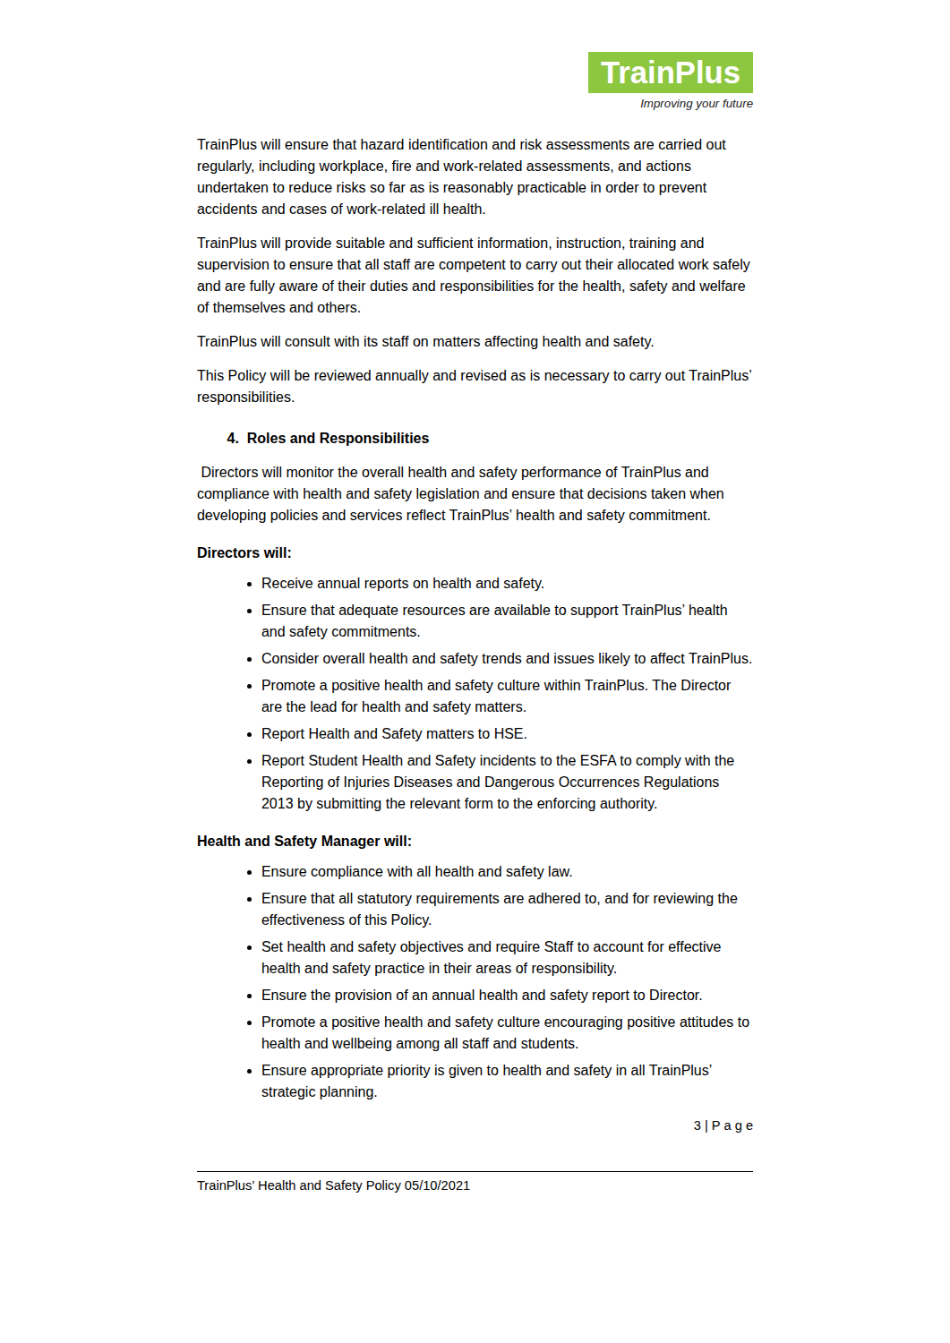Train Plus
Improving your future
TrainPlus will ensure that hazard identification and risk assessments are carried out regularly, including workplace, fire and work-related assessments, and actions undertaken to reduce risks so far as is reasonably practicable in order to prevent accidents and cases of work-related ill health.
TrainPlus will provide suitable and sufficient information, instruction, training and supervision to ensure that all staff are competent to carry out their allocated work safely and are fully aware of their duties and responsibilities for the health, safety and welfare of themselves and others.
TrainPlus will consult with its staff on matters affecting health and safety.
This Policy will be reviewed annually and revised as is necessary to carry out TrainPlus’ responsibilities.
4. Roles and Responsibilities
Directors will monitor the overall health and safety performance of TrainPlus and compliance with health and safety legislation and ensure that decisions taken when developing policies and services reflect TrainPlus’ health and safety commitment.
Directors will:
Receive annual reports on health and safety.
Ensure that adequate resources are available to support TrainPlus’ health and safety commitments.
Consider overall health and safety trends and issues likely to affect TrainPlus.
Promote a positive health and safety culture within TrainPlus. The Director are the lead for health and safety matters.
Report Health and Safety matters to HSE.
Report Student Health and Safety incidents to the ESFA to comply with the Reporting of Injuries Diseases and Dangerous Occurrences Regulations 2013 by submitting the relevant form to the enforcing authority.
Health and Safety Manager will:
Ensure compliance with all health and safety law.
Ensure that all statutory requirements are adhered to, and for reviewing the effectiveness of this Policy.
Set health and safety objectives and require Staff to account for effective health and safety practice in their areas of responsibility.
Ensure the provision of an annual health and safety report to Director.
Promote a positive health and safety culture encouraging positive attitudes to health and wellbeing among all staff and students.
Ensure appropriate priority is given to health and safety in all TrainPlus’ strategic planning.
3 | P a g e
TrainPlus’ Health and Safety Policy 05/10/2021